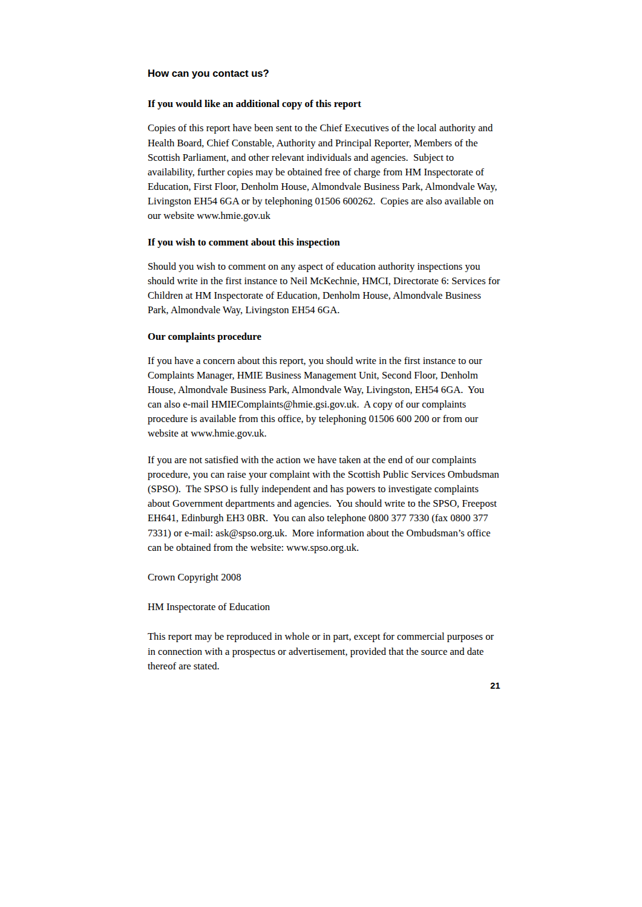How can you contact us?
If you would like an additional copy of this report
Copies of this report have been sent to the Chief Executives of the local authority and Health Board, Chief Constable, Authority and Principal Reporter, Members of the Scottish Parliament, and other relevant individuals and agencies. Subject to availability, further copies may be obtained free of charge from HM Inspectorate of Education, First Floor, Denholm House, Almondvale Business Park, Almondvale Way, Livingston EH54 6GA or by telephoning 01506 600262. Copies are also available on our website www.hmie.gov.uk
If you wish to comment about this inspection
Should you wish to comment on any aspect of education authority inspections you should write in the first instance to Neil McKechnie, HMCI, Directorate 6: Services for Children at HM Inspectorate of Education, Denholm House, Almondvale Business Park, Almondvale Way, Livingston EH54 6GA.
Our complaints procedure
If you have a concern about this report, you should write in the first instance to our Complaints Manager, HMIE Business Management Unit, Second Floor, Denholm House, Almondvale Business Park, Almondvale Way, Livingston, EH54 6GA. You can also e-mail HMIEComplaints@hmie.gsi.gov.uk. A copy of our complaints procedure is available from this office, by telephoning 01506 600 200 or from our website at www.hmie.gov.uk.
If you are not satisfied with the action we have taken at the end of our complaints procedure, you can raise your complaint with the Scottish Public Services Ombudsman (SPSO). The SPSO is fully independent and has powers to investigate complaints about Government departments and agencies. You should write to the SPSO, Freepost EH641, Edinburgh EH3 0BR. You can also telephone 0800 377 7330 (fax 0800 377 7331) or e-mail: ask@spso.org.uk. More information about the Ombudsman’s office can be obtained from the website: www.spso.org.uk.
Crown Copyright 2008
HM Inspectorate of Education
This report may be reproduced in whole or in part, except for commercial purposes or in connection with a prospectus or advertisement, provided that the source and date thereof are stated.
21